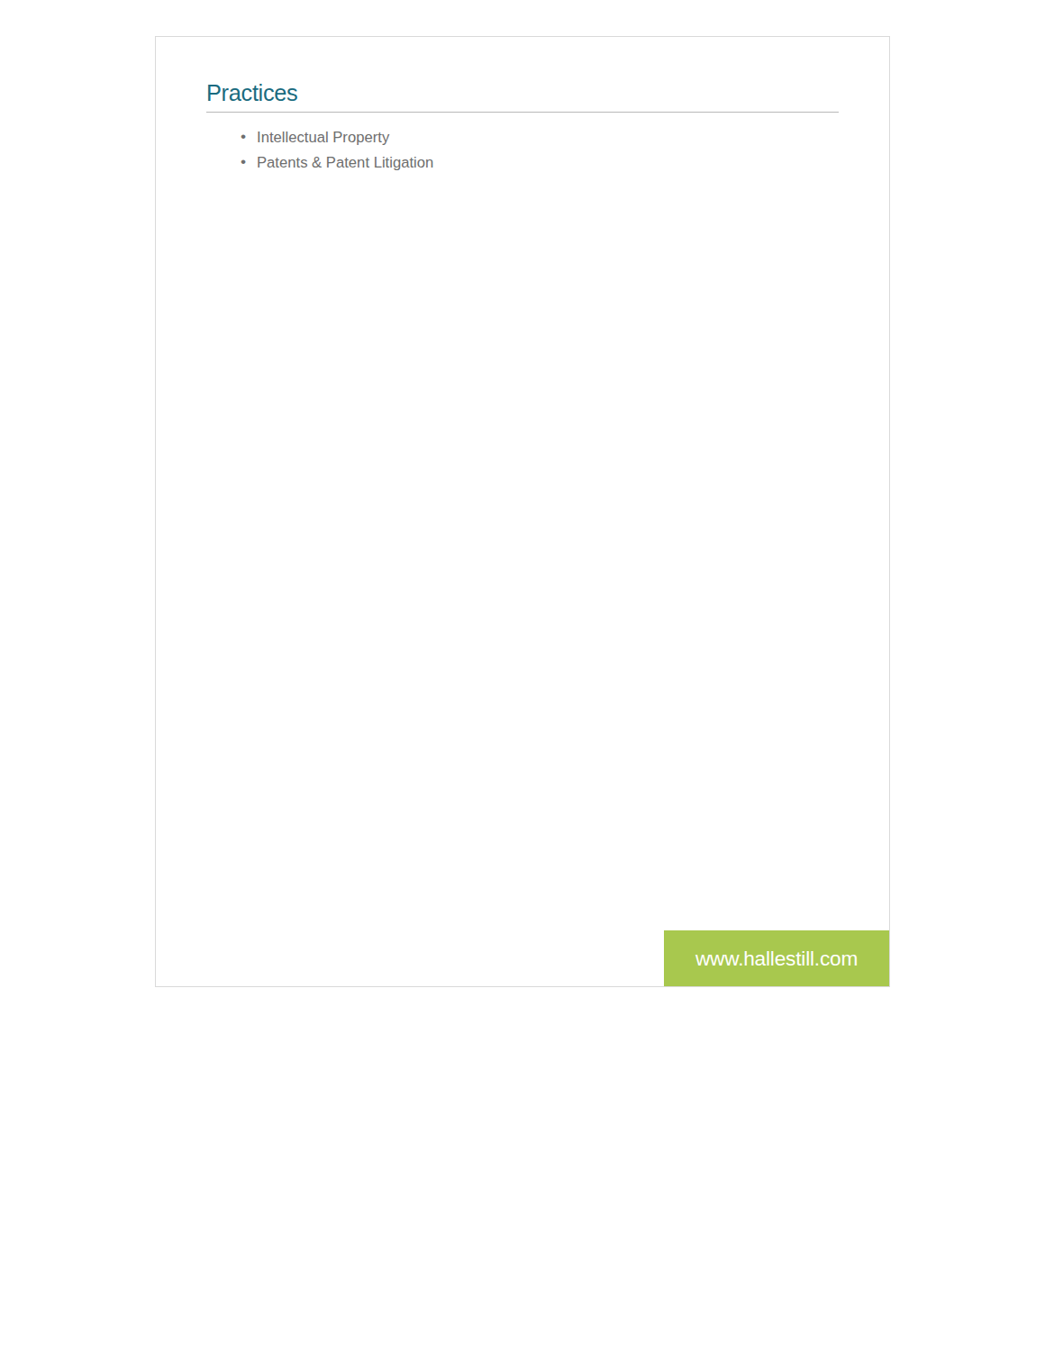Practices
Intellectual Property
Patents & Patent Litigation
www.hallestill.com